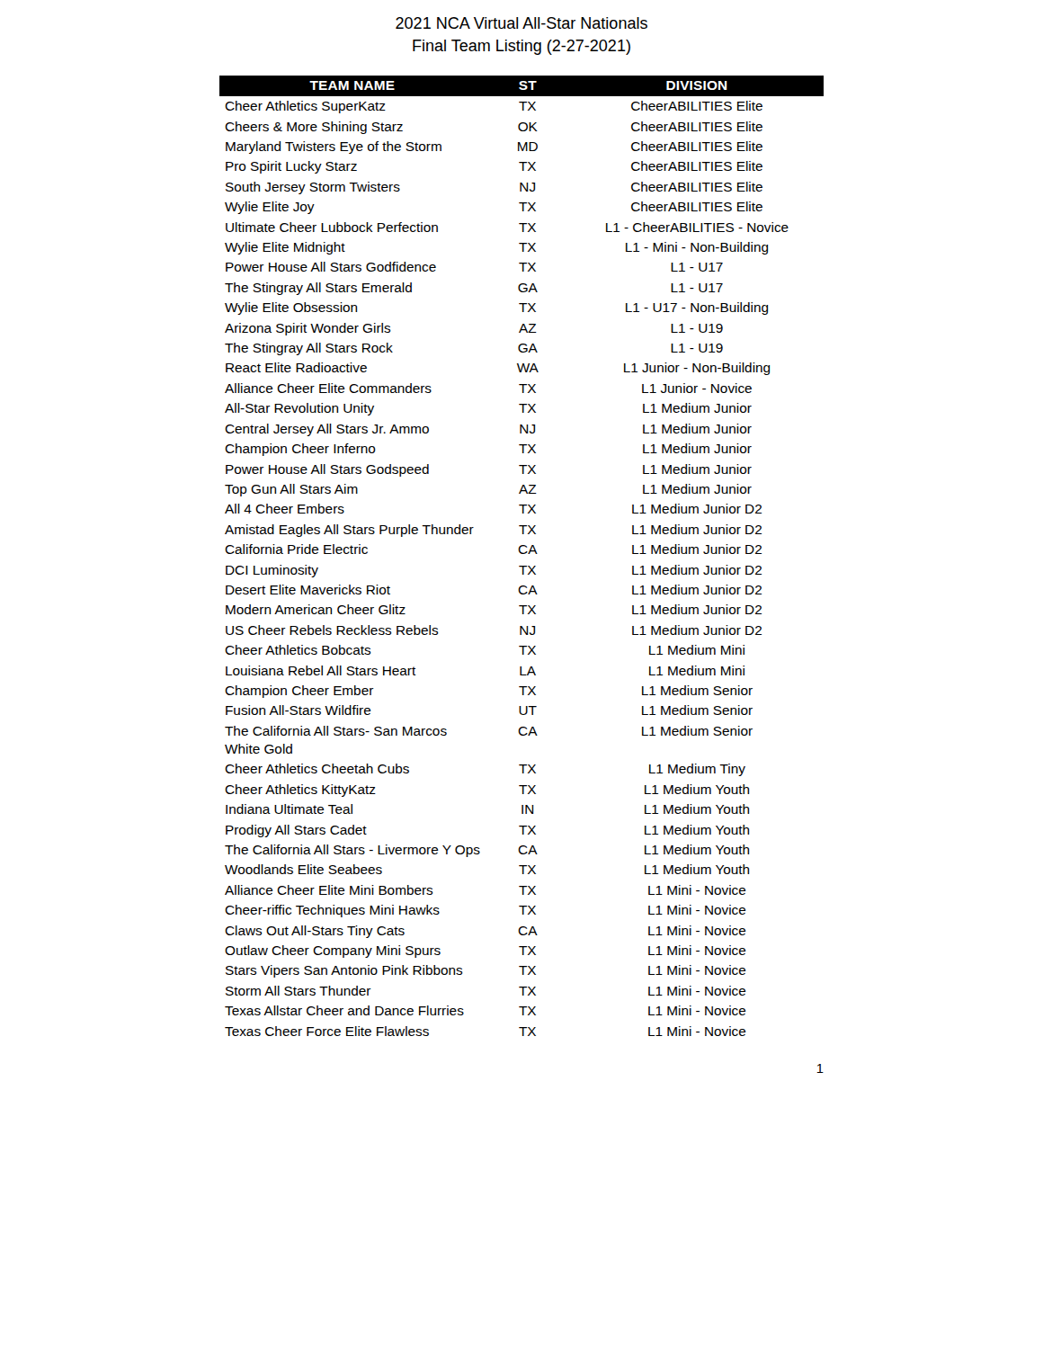2021 NCA Virtual All-Star NationalsFinal Team Listing (2-27-2021)
| TEAM NAME | ST | DIVISION |
| --- | --- | --- |
| Cheer Athletics SuperKatz | TX | CheerABILITIES Elite |
| Cheers & More Shining Starz | OK | CheerABILITIES Elite |
| Maryland Twisters Eye of the Storm | MD | CheerABILITIES Elite |
| Pro Spirit Lucky Starz | TX | CheerABILITIES Elite |
| South Jersey Storm Twisters | NJ | CheerABILITIES Elite |
| Wylie Elite Joy | TX | CheerABILITIES Elite |
| Ultimate Cheer Lubbock Perfection | TX | L1 - CheerABILITIES - Novice |
| Wylie Elite Midnight | TX | L1 - Mini - Non-Building |
| Power House All Stars Godfidence | TX | L1 - U17 |
| The Stingray All Stars Emerald | GA | L1 - U17 |
| Wylie Elite Obsession | TX | L1 - U17 - Non-Building |
| Arizona Spirit Wonder Girls | AZ | L1 - U19 |
| The Stingray All Stars Rock | GA | L1 - U19 |
| React Elite Radioactive | WA | L1 Junior - Non-Building |
| Alliance Cheer Elite Commanders | TX | L1 Junior - Novice |
| All-Star Revolution Unity | TX | L1 Medium Junior |
| Central Jersey All Stars Jr. Ammo | NJ | L1 Medium Junior |
| Champion Cheer Inferno | TX | L1 Medium Junior |
| Power House All Stars Godspeed | TX | L1 Medium Junior |
| Top Gun All Stars Aim | AZ | L1 Medium Junior |
| All 4 Cheer Embers | TX | L1 Medium Junior D2 |
| Amistad Eagles All Stars Purple Thunder | TX | L1 Medium Junior D2 |
| California Pride Electric | CA | L1 Medium Junior D2 |
| DCI Luminosity | TX | L1 Medium Junior D2 |
| Desert Elite Mavericks Riot | CA | L1 Medium Junior D2 |
| Modern American Cheer Glitz | TX | L1 Medium Junior D2 |
| US Cheer Rebels Reckless Rebels | NJ | L1 Medium Junior D2 |
| Cheer Athletics Bobcats | TX | L1 Medium Mini |
| Louisiana Rebel All Stars Heart | LA | L1 Medium Mini |
| Champion Cheer Ember | TX | L1 Medium Senior |
| Fusion All-Stars Wildfire | UT | L1 Medium Senior |
| The California All Stars- San Marcos White Gold | CA | L1 Medium Senior |
| Cheer Athletics Cheetah Cubs | TX | L1 Medium Tiny |
| Cheer Athletics KittyKatz | TX | L1 Medium Youth |
| Indiana Ultimate Teal | IN | L1 Medium Youth |
| Prodigy All Stars Cadet | TX | L1 Medium Youth |
| The California All Stars - Livermore Y Ops | CA | L1 Medium Youth |
| Woodlands Elite Seabees | TX | L1 Medium Youth |
| Alliance Cheer Elite Mini Bombers | TX | L1 Mini - Novice |
| Cheer-riffic Techniques Mini Hawks | TX | L1 Mini - Novice |
| Claws Out All-Stars Tiny Cats | CA | L1 Mini - Novice |
| Outlaw Cheer Company Mini Spurs | TX | L1 Mini - Novice |
| Stars Vipers San Antonio Pink Ribbons | TX | L1 Mini - Novice |
| Storm All Stars Thunder | TX | L1 Mini - Novice |
| Texas Allstar Cheer and Dance Flurries | TX | L1 Mini - Novice |
| Texas Cheer Force Elite Flawless | TX | L1 Mini - Novice |
1